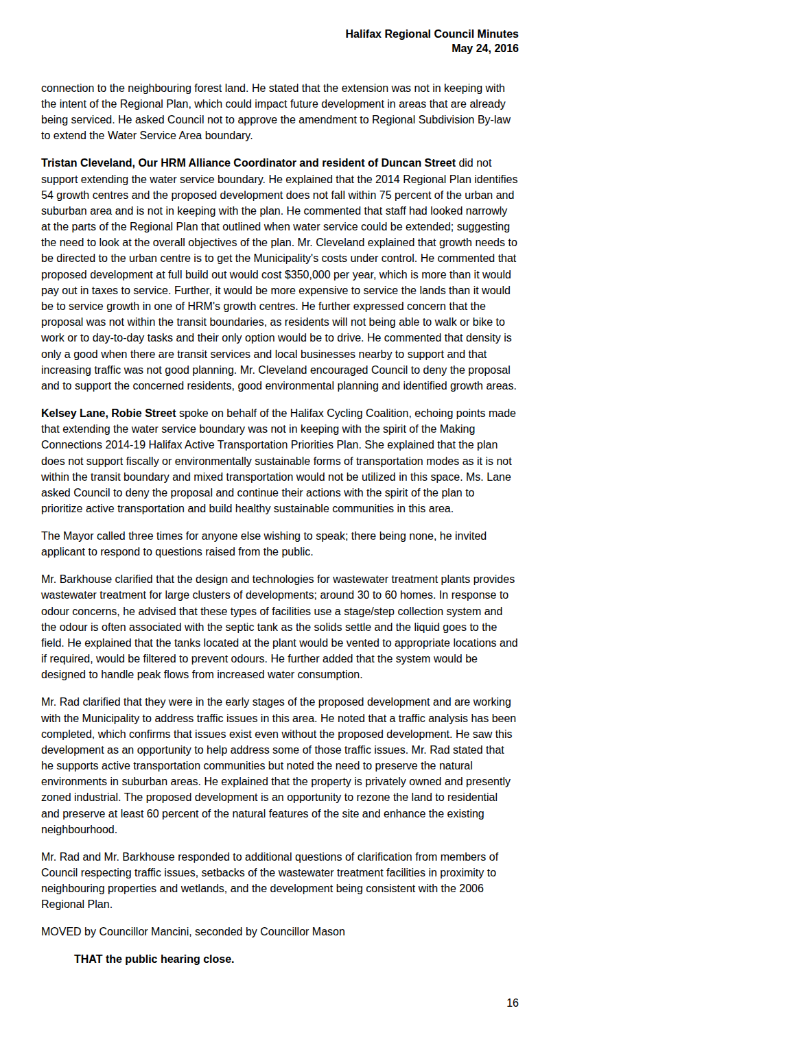Halifax Regional Council Minutes
May 24, 2016
connection to the neighbouring forest land. He stated that the extension was not in keeping with the intent of the Regional Plan, which could impact future development in areas that are already being serviced. He asked Council not to approve the amendment to Regional Subdivision By-law to extend the Water Service Area boundary.
Tristan Cleveland, Our HRM Alliance Coordinator and resident of Duncan Street did not support extending the water service boundary. He explained that the 2014 Regional Plan identifies 54 growth centres and the proposed development does not fall within 75 percent of the urban and suburban area and is not in keeping with the plan. He commented that staff had looked narrowly at the parts of the Regional Plan that outlined when water service could be extended; suggesting the need to look at the overall objectives of the plan. Mr. Cleveland explained that growth needs to be directed to the urban centre is to get the Municipality's costs under control. He commented that proposed development at full build out would cost $350,000 per year, which is more than it would pay out in taxes to service. Further, it would be more expensive to service the lands than it would be to service growth in one of HRM's growth centres. He further expressed concern that the proposal was not within the transit boundaries, as residents will not being able to walk or bike to work or to day-to-day tasks and their only option would be to drive. He commented that density is only a good when there are transit services and local businesses nearby to support and that increasing traffic was not good planning. Mr. Cleveland encouraged Council to deny the proposal and to support the concerned residents, good environmental planning and identified growth areas.
Kelsey Lane, Robie Street spoke on behalf of the Halifax Cycling Coalition, echoing points made that extending the water service boundary was not in keeping with the spirit of the Making Connections 2014-19 Halifax Active Transportation Priorities Plan. She explained that the plan does not support fiscally or environmentally sustainable forms of transportation modes as it is not within the transit boundary and mixed transportation would not be utilized in this space. Ms. Lane asked Council to deny the proposal and continue their actions with the spirit of the plan to prioritize active transportation and build healthy sustainable communities in this area.
The Mayor called three times for anyone else wishing to speak; there being none, he invited applicant to respond to questions raised from the public.
Mr. Barkhouse clarified that the design and technologies for wastewater treatment plants provides wastewater treatment for large clusters of developments; around 30 to 60 homes. In response to odour concerns, he advised that these types of facilities use a stage/step collection system and the odour is often associated with the septic tank as the solids settle and the liquid goes to the field. He explained that the tanks located at the plant would be vented to appropriate locations and if required, would be filtered to prevent odours. He further added that the system would be designed to handle peak flows from increased water consumption.
Mr. Rad clarified that they were in the early stages of the proposed development and are working with the Municipality to address traffic issues in this area. He noted that a traffic analysis has been completed, which confirms that issues exist even without the proposed development. He saw this development as an opportunity to help address some of those traffic issues. Mr. Rad stated that he supports active transportation communities but noted the need to preserve the natural environments in suburban areas. He explained that the property is privately owned and presently zoned industrial. The proposed development is an opportunity to rezone the land to residential and preserve at least 60 percent of the natural features of the site and enhance the existing neighbourhood.
Mr. Rad and Mr. Barkhouse responded to additional questions of clarification from members of Council respecting traffic issues, setbacks of the wastewater treatment facilities in proximity to neighbouring properties and wetlands, and the development being consistent with the 2006 Regional Plan.
MOVED by Councillor Mancini, seconded by Councillor Mason
THAT the public hearing close.
16